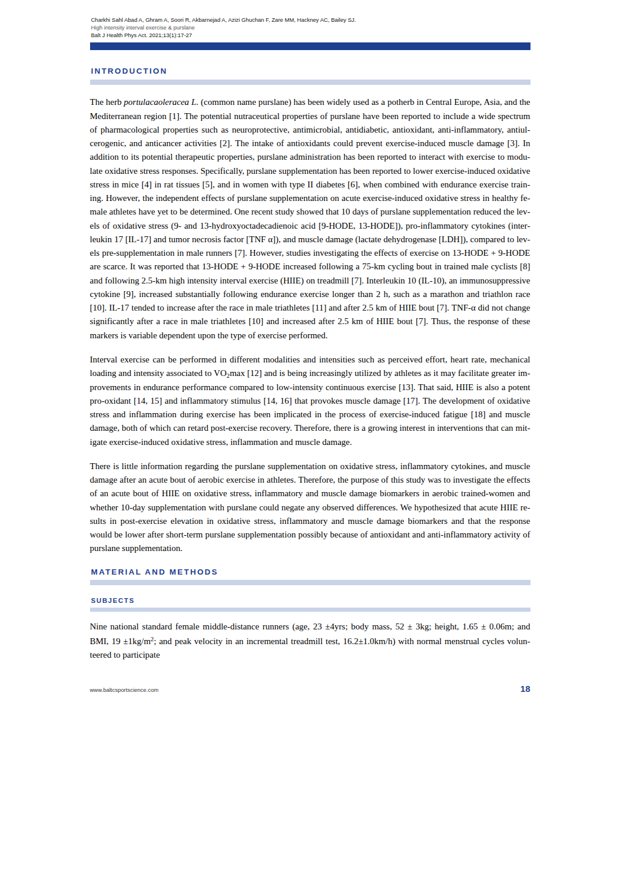Charkhi Sahl Abad A, Ghram A, Soori R, Akbarnejad A, Azizi Ghuchan F, Zare MM, Hackney AC, Bailey SJ.
High intensity interval exercise & purslane
Balt J Health Phys Act. 2021;13(1):17-27
Introduction
The herb portulacaoleracea L. (common name purslane) has been widely used as a potherb in Central Europe, Asia, and the Mediterranean region [1]. The potential nutraceutical properties of purslane have been reported to include a wide spectrum of pharmacological properties such as neuroprotective, antimicrobial, antidiabetic, antioxidant, anti-inflammatory, antiulcerogenic, and anticancer activities [2]. The intake of antioxidants could prevent exercise-induced muscle damage [3]. In addition to its potential therapeutic properties, purslane administration has been reported to interact with exercise to modulate oxidative stress responses. Specifically, purslane supplementation has been reported to lower exercise-induced oxidative stress in mice [4] in rat tissues [5], and in women with type II diabetes [6], when combined with endurance exercise training. However, the independent effects of purslane supplementation on acute exercise-induced oxidative stress in healthy female athletes have yet to be determined. One recent study showed that 10 days of purslane supplementation reduced the levels of oxidative stress (9- and 13-hydroxyoctadecadienoic acid [9-HODE, 13-HODE]), pro-inflammatory cytokines (interleukin 17 [IL-17] and tumor necrosis factor [TNF α]), and muscle damage (lactate dehydrogenase [LDH]), compared to levels pre-supplementation in male runners [7]. However, studies investigating the effects of exercise on 13-HODE + 9-HODE are scarce. It was reported that 13-HODE + 9-HODE increased following a 75-km cycling bout in trained male cyclists [8] and following 2.5-km high intensity interval exercise (HIIE) on treadmill [7]. Interleukin 10 (IL-10), an immunosuppressive cytokine [9], increased substantially following endurance exercise longer than 2 h, such as a marathon and triathlon race [10]. IL-17 tended to increase after the race in male triathletes [11] and after 2.5 km of HIIE bout [7]. TNF-α did not change significantly after a race in male triathletes [10] and increased after 2.5 km of HIIE bout [7]. Thus, the response of these markers is variable dependent upon the type of exercise performed.
Interval exercise can be performed in different modalities and intensities such as perceived effort, heart rate, mechanical loading and intensity associated to VO2max [12] and is being increasingly utilized by athletes as it may facilitate greater improvements in endurance performance compared to low-intensity continuous exercise [13]. That said, HIIE is also a potent pro-oxidant [14, 15] and inflammatory stimulus [14, 16] that provokes muscle damage [17]. The development of oxidative stress and inflammation during exercise has been implicated in the process of exercise-induced fatigue [18] and muscle damage, both of which can retard post-exercise recovery. Therefore, there is a growing interest in interventions that can mitigate exercise-induced oxidative stress, inflammation and muscle damage.
There is little information regarding the purslane supplementation on oxidative stress, inflammatory cytokines, and muscle damage after an acute bout of aerobic exercise in athletes. Therefore, the purpose of this study was to investigate the effects of an acute bout of HIIE on oxidative stress, inflammatory and muscle damage biomarkers in aerobic trained-women and whether 10-day supplementation with purslane could negate any observed differences. We hypothesized that acute HIIE results in post-exercise elevation in oxidative stress, inflammatory and muscle damage biomarkers and that the response would be lower after short-term purslane supplementation possibly because of antioxidant and anti-inflammatory activity of purslane supplementation.
Material and methods
Subjects
Nine national standard female middle-distance runners (age, 23 ±4yrs; body mass, 52 ± 3kg; height, 1.65 ± 0.06m; and BMI, 19 ±1kg/m2; and peak velocity in an incremental treadmill test, 16.2±1.0km/h) with normal menstrual cycles volunteered to participate
www.baltcsportscience.com
18